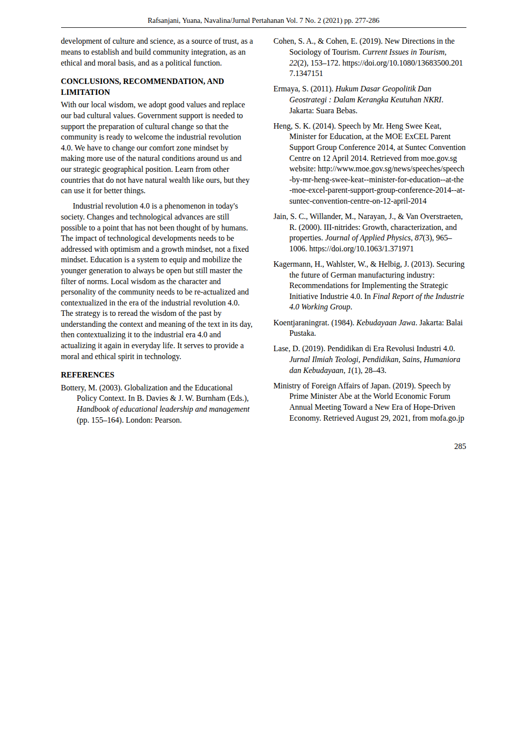Rafsanjani, Yuana, Navalina/Jurnal Pertahanan Vol. 7 No. 2 (2021) pp. 277-286
development of culture and science, as a source of trust, as a means to establish and build community integration, as an ethical and moral basis, and as a political function.
Conclusions, Recommendation, and Limitation
With our local wisdom, we adopt good values and replace our bad cultural values. Government support is needed to support the preparation of cultural change so that the community is ready to welcome the industrial revolution 4.0. We have to change our comfort zone mindset by making more use of the natural conditions around us and our strategic geographical position. Learn from other countries that do not have natural wealth like ours, but they can use it for better things.
Industrial revolution 4.0 is a phenomenon in today's society. Changes and technological advances are still possible to a point that has not been thought of by humans. The impact of technological developments needs to be addressed with optimism and a growth mindset, not a fixed mindset. Education is a system to equip and mobilize the younger generation to always be open but still master the filter of norms. Local wisdom as the character and personality of the community needs to be re-actualized and contextualized in the era of the industrial revolution 4.0. The strategy is to reread the wisdom of the past by understanding the context and meaning of the text in its day, then contextualizing it to the industrial era 4.0 and actualizing it again in everyday life. It serves to provide a moral and ethical spirit in technology.
References
Bottery, M. (2003). Globalization and the Educational Policy Context. In B. Davies & J. W. Burnham (Eds.), Handbook of educational leadership and management (pp. 155–164). London: Pearson.
Cohen, S. A., & Cohen, E. (2019). New Directions in the Sociology of Tourism. Current Issues in Tourism, 22(2), 153–172. https://doi.org/10.1080/13683500.2017.1347151
Ermaya, S. (2011). Hukum Dasar Geopolitik Dan Geostrategi : Dalam Kerangka Keutuhan NKRI. Jakarta: Suara Bebas.
Heng, S. K. (2014). Speech by Mr. Heng Swee Keat, Minister for Education, at the MOE ExCEL Parent Support Group Conference 2014, at Suntec Convention Centre on 12 April 2014. Retrieved from moe.gov.sg website: http://www.moe.gov.sg/news/speeches/speech-by-mr-heng-swee-keat--minister-for-education--at-the-moe-excel-parent-support-group-conference-2014--at-suntec-convention-centre-on-12-april-2014
Jain, S. C., Willander, M., Narayan, J., & Van Overstraeten, R. (2000). III-nitrides: Growth, characterization, and properties. Journal of Applied Physics, 87(3), 965–1006. https://doi.org/10.1063/1.371971
Kagermann, H., Wahlster, W., & Helbig, J. (2013). Securing the future of German manufacturing industry: Recommendations for Implementing the Strategic Initiative Industrie 4.0. In Final Report of the Industrie 4.0 Working Group.
Koentjaraningrat. (1984). Kebudayaan Jawa. Jakarta: Balai Pustaka.
Lase, D. (2019). Pendidikan di Era Revolusi Industri 4.0. Jurnal Ilmiah Teologi, Pendidikan, Sains, Humaniora dan Kebudayaan, 1(1), 28–43.
Ministry of Foreign Affairs of Japan. (2019). Speech by Prime Minister Abe at the World Economic Forum Annual Meeting Toward a New Era of Hope-Driven Economy. Retrieved August 29, 2021, from mofa.go.jp
285